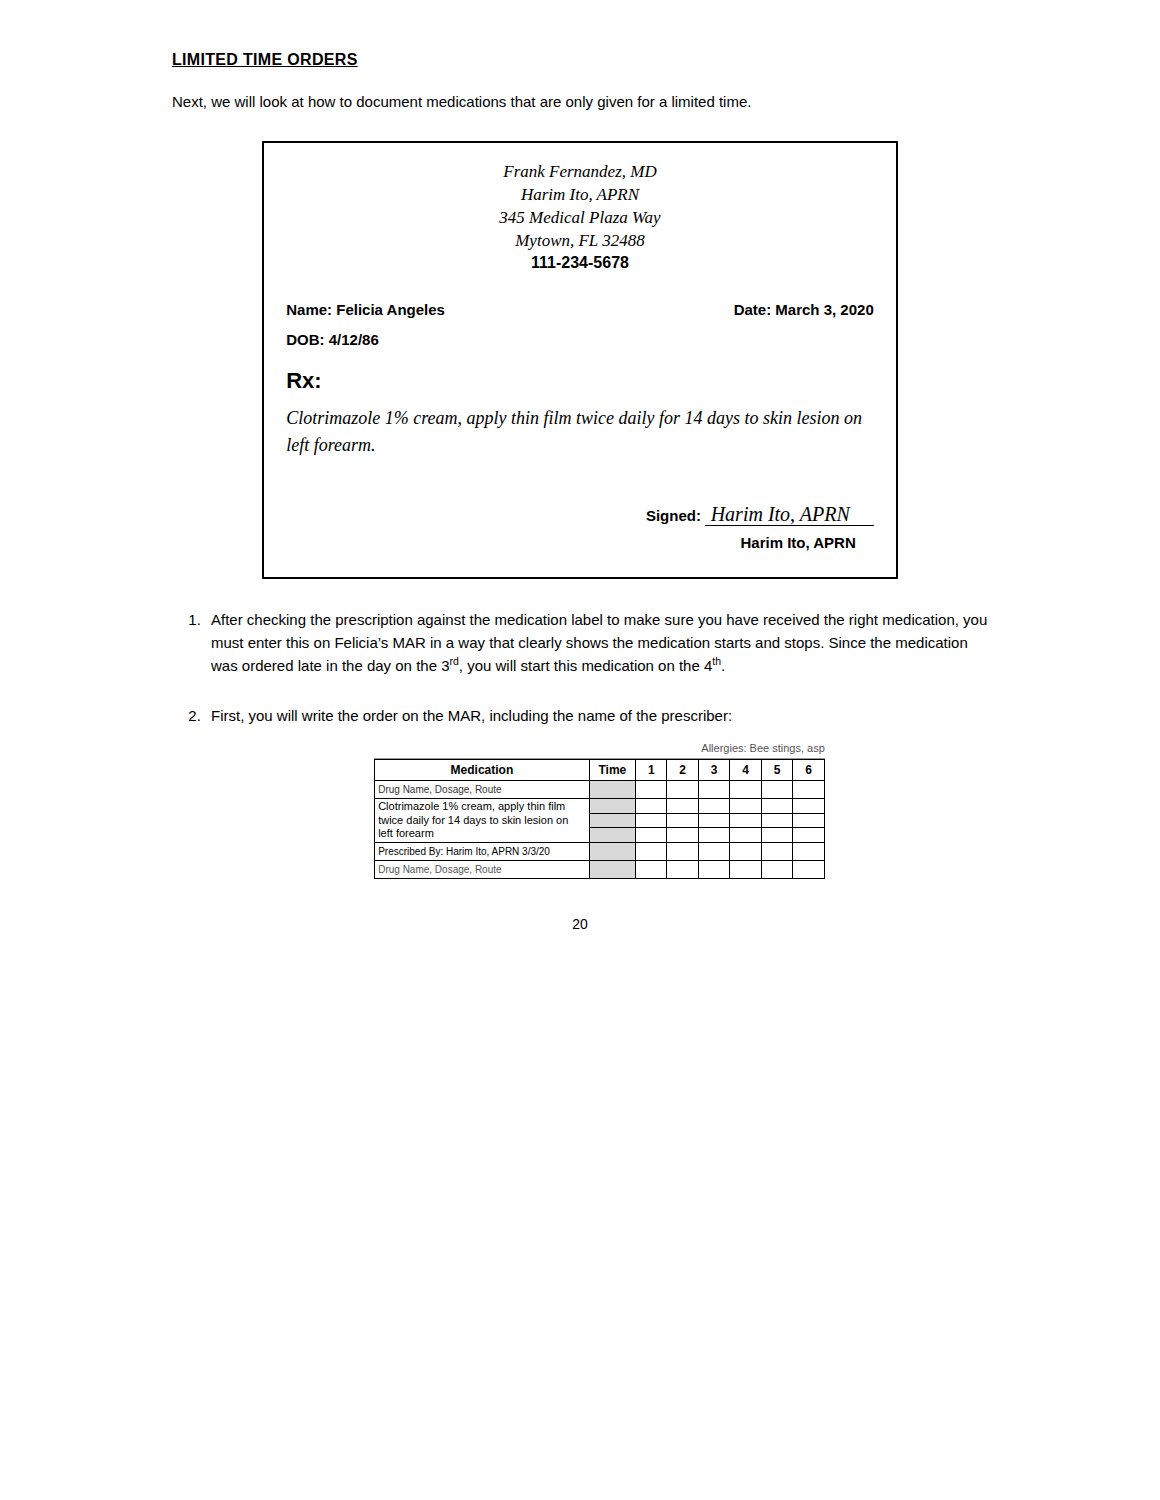Limited Time Orders
Next, we will look at how to document medications that are only given for a limited time.
Frank Fernandez, MD
Harim Ito, APRN
345 Medical Plaza Way
Mytown, FL 32488
111-234-5678
Name: Felicia Angeles Date: March 3, 2020
DOB: 4/12/86
Rx:
Clotrimazole 1% cream, apply thin film twice daily for 14 days to skin lesion on left forearm.
Signed: Harim Ito, APRN Harim Ito, APRN
After checking the prescription against the medication label to make sure you have received the right medication, you must enter this on Felicia’s MAR in a way that clearly shows the medication starts and stops. Since the medication was ordered late in the day on the 3rd, you will start this medication on the 4th.
First, you will write the order on the MAR, including the name of the prescriber:
Allergies: Bee stings, asp
| Medication | Time | 1 | 2 | 3 | 4 | 5 | 6 |
| --- | --- | --- | --- | --- | --- | --- | --- |
| Drug Name, Dosage, Route | | | | | | | |
| Clotrimazole 1% cream, apply thin film twice daily for 14 days to skin lesion on left forearm | | | | | | | |
| Prescribed By: Harim Ito, APRN 3/3/20 | | | | | | | |
| Drug Name, Dosage, Route | | | | | | | |
20